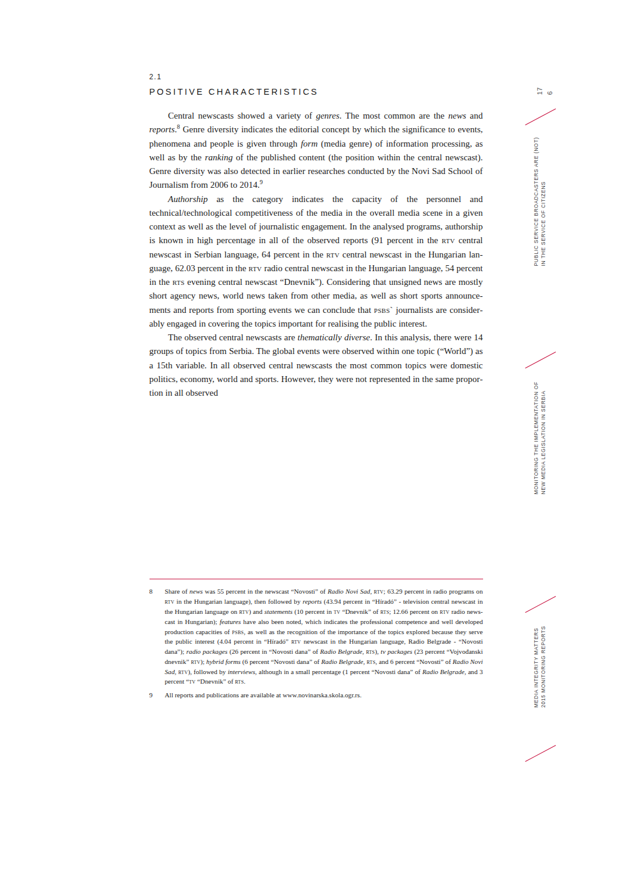176
PUBLIC SERVICE BROADCASTERS ARE (NOT)
IN THE SERVICE OF CITIZENS
MONITORING THE IMPLEMENTATION OF
NEW MEDIA LEGISLATION IN SERBIA
MEDIA INTEGRITY MATTERS
2015 MONITORING REPORTS
2.1
Positive characteristics
Central newscasts showed a variety of genres. The most common are the news and reports.8 Genre diversity indicates the editorial concept by which the significance to events, phenomena and people is given through form (media genre) of information processing, as well as by the ranking of the published content (the position within the central newscast). Genre diversity was also detected in earlier researches conducted by the Novi Sad School of Journalism from 2006 to 2014.9
Authorship as the category indicates the capacity of the personnel and technical/technological competitiveness of the media in the overall media scene in a given context as well as the level of journalistic engagement. In the analysed programs, authorship is known in high percentage in all of the observed reports (91 percent in the rtv central newscast in Serbian language, 64 percent in the rtv central newscast in the Hungarian language, 62.03 percent in the rtv radio central newscast in the Hungarian language, 54 percent in the rts evening central newscast “Dnevnik”). Considering that unsigned news are mostly short agency news, world news taken from other media, as well as short sports announcements and reports from sporting events we can conclude that psbs` journalists are considerably engaged in covering the topics important for realising the public interest.
The observed central newscasts are thematically diverse. In this analysis, there were 14 groups of topics from Serbia. The global events were observed within one topic (“World”) as a 15th variable. In all observed central newscasts the most common topics were domestic politics, economy, world and sports. However, they were not represented in the same proportion in all observed
8
Share of news was 55 percent in the newscast “Novosti” of Radio Novi Sad, rtv; 63.29 percent in radio programs on rtv in the Hungarian language), then followed by reports (43.94 percent in “Híradó” - television central newscast in the Hungarian language on rtv) and statements (10 percent in tv “Dnevnik” of rts; 12.66 percent on rtv radio newscast in Hungarian); features have also been noted, which indicates the professional competence and well developed production capacities of psbs, as well as the recognition of the importance of the topics explored because they serve the public interest (4.04 percent in “Híradó” rtv newscast in the Hungarian language, Radio Belgrade - “Novosti dana”); radio packages (26 percent in “Novosti dana” of Radio Belgrade, rts), tv packages (23 percent “Vojvođanski dnevnik” rtv); hybrid forms (6 percent “Novosti dana” of Radio Belgrade, rts, and 6 percent “Novosti” of Radio Novi Sad, rtv), followed by interviews, although in a small percentage (1 percent “Novosti dana” of Radio Belgrade, and 3 percent “tv “Dnevnik” of rts.
9
All reports and publications are available at www.novinarska.skola.ogr.rs.